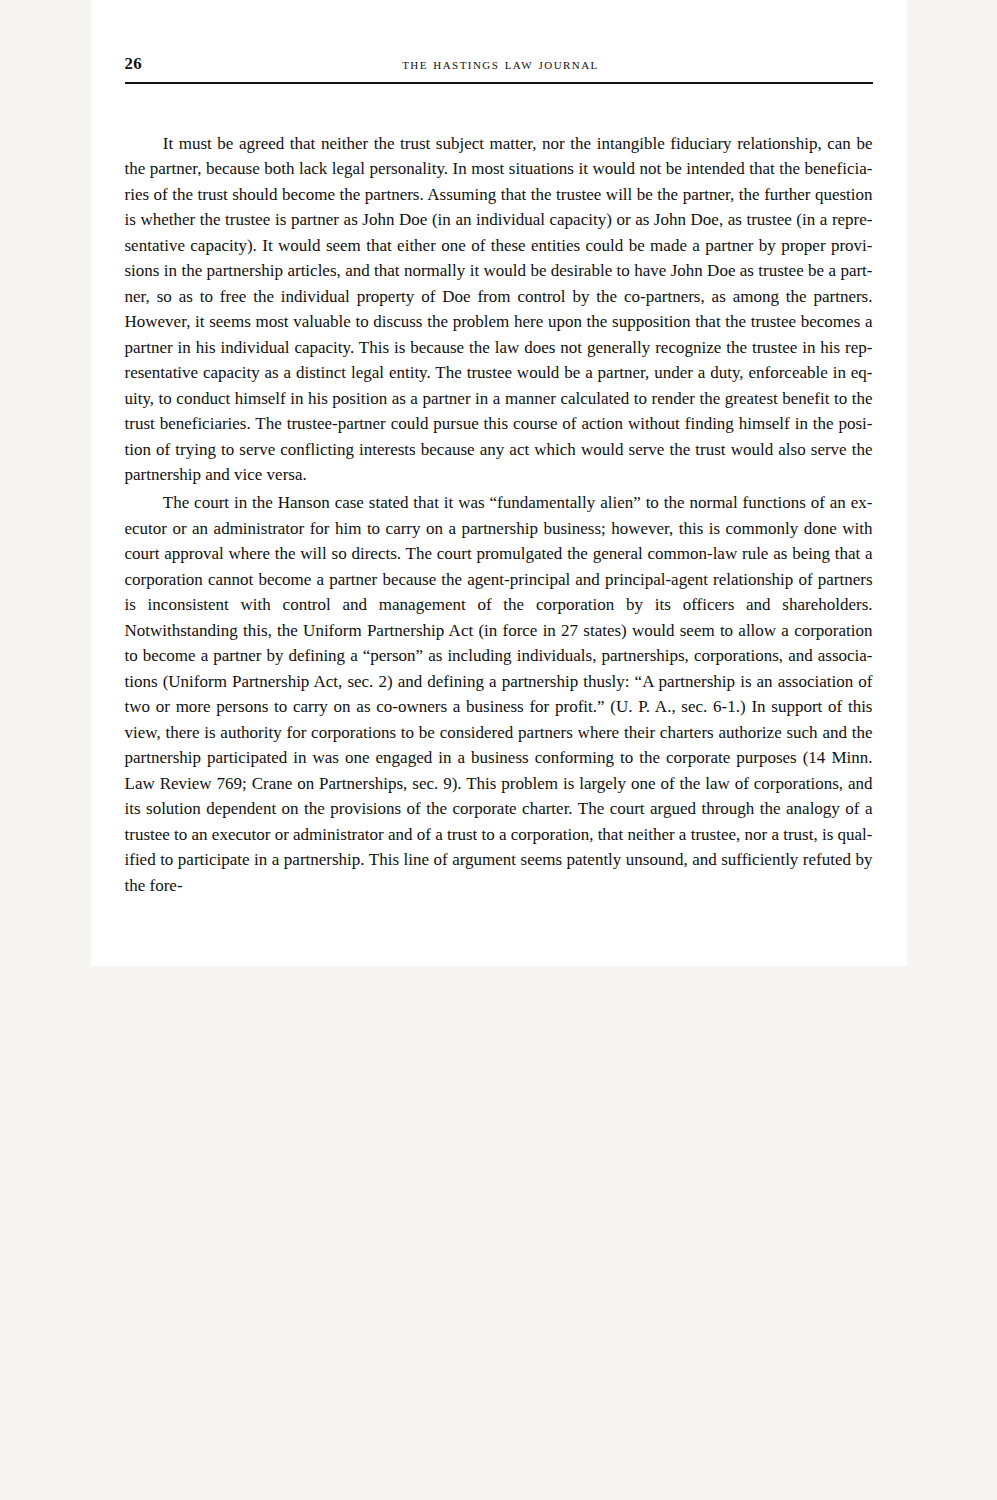26 The Hastings Law Journal
It must be agreed that neither the trust subject matter, nor the intangible fiduciary relationship, can be the partner, because both lack legal personality. In most situations it would not be intended that the beneficiaries of the trust should become the partners. Assuming that the trustee will be the partner, the further question is whether the trustee is partner as John Doe (in an individual capacity) or as John Doe, as trustee (in a representative capacity). It would seem that either one of these entities could be made a partner by proper provisions in the partnership articles, and that normally it would be desirable to have John Doe as trustee be a partner, so as to free the individual property of Doe from control by the co-partners, as among the partners. However, it seems most valuable to discuss the problem here upon the supposition that the trustee becomes a partner in his individual capacity. This is because the law does not generally recognize the trustee in his representative capacity as a distinct legal entity. The trustee would be a partner, under a duty, enforceable in equity, to conduct himself in his position as a partner in a manner calculated to render the greatest benefit to the trust beneficiaries. The trustee-partner could pursue this course of action without finding himself in the position of trying to serve conflicting interests because any act which would serve the trust would also serve the partnership and vice versa.
The court in the Hanson case stated that it was “fundamentally alien” to the normal functions of an executor or an administrator for him to carry on a partnership business; however, this is commonly done with court approval where the will so directs. The court promulgated the general common-law rule as being that a corporation cannot become a partner because the agent-principal and principal-agent relationship of partners is inconsistent with control and management of the corporation by its officers and shareholders. Notwithstanding this, the Uniform Partnership Act (in force in 27 states) would seem to allow a corporation to become a partner by defining a “person” as including individuals, partnerships, corporations, and associations (Uniform Partnership Act, sec. 2) and defining a partnership thusly: “A partnership is an association of two or more persons to carry on as co-owners a business for profit.” (U. P. A., sec. 6-1.) In support of this view, there is authority for corporations to be considered partners where their charters authorize such and the partnership participated in was one engaged in a business conforming to the corporate purposes (14 Minn. Law Review 769; Crane on Partnerships, sec. 9). This problem is largely one of the law of corporations, and its solution dependent on the provisions of the corporate charter. The court argued through the analogy of a trustee to an executor or administrator and of a trust to a corporation, that neither a trustee, nor a trust, is qualified to participate in a partnership. This line of argument seems patently unsound, and sufficiently refuted by the fore-